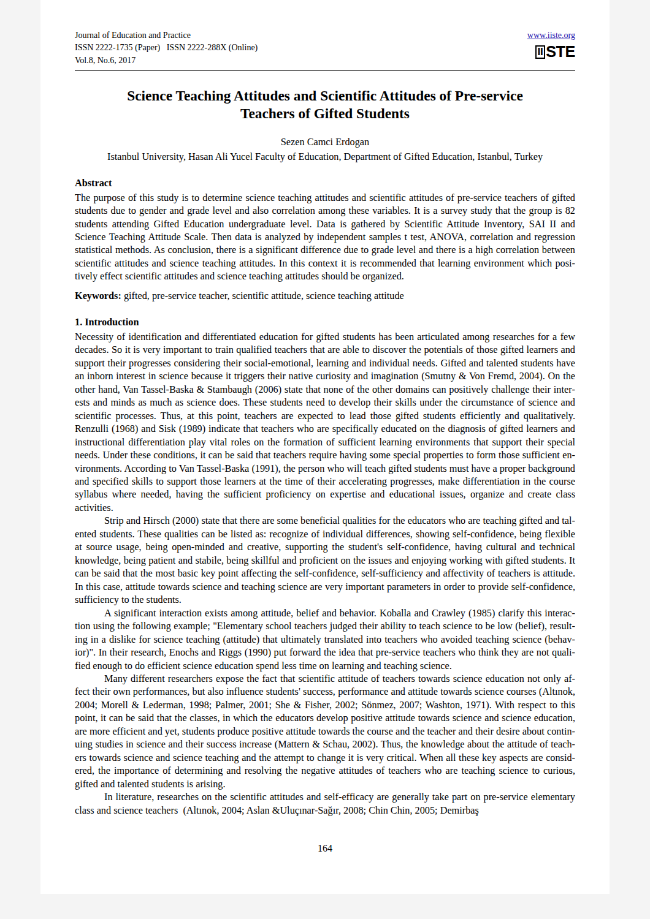Journal of Education and Practice
ISSN 2222-1735 (Paper) ISSN 2222-288X (Online)
Vol.8, No.6, 2017
www.iiste.org
IISTE
Science Teaching Attitudes and Scientific Attitudes of Pre-service
Teachers of Gifted Students
Sezen Camci Erdogan
Istanbul University, Hasan Ali Yucel Faculty of Education, Department of Gifted Education, Istanbul, Turkey
Abstract
The purpose of this study is to determine science teaching attitudes and scientific attitudes of pre-service teachers of gifted students due to gender and grade level and also correlation among these variables. It is a survey study that the group is 82 students attending Gifted Education undergraduate level. Data is gathered by Scientific Attitude Inventory, SAI II and Science Teaching Attitude Scale. Then data is analyzed by independent samples t test, ANOVA, correlation and regression statistical methods. As conclusion, there is a significant difference due to grade level and there is a high correlation between scientific attitudes and science teaching attitudes. In this context it is recommended that learning environment which positively effect scientific attitudes and science teaching attitudes should be organized.
Keywords: gifted, pre-service teacher, scientific attitude, science teaching attitude
1. Introduction
Necessity of identification and differentiated education for gifted students has been articulated among researches for a few decades. So it is very important to train qualified teachers that are able to discover the potentials of those gifted learners and support their progresses considering their social-emotional, learning and individual needs. Gifted and talented students have an inborn interest in science because it triggers their native curiosity and imagination (Smutny & Von Fremd, 2004). On the other hand, Van Tassel-Baska & Stambaugh (2006) state that none of the other domains can positively challenge their interests and minds as much as science does. These students need to develop their skills under the circumstance of science and scientific processes. Thus, at this point, teachers are expected to lead those gifted students efficiently and qualitatively. Renzulli (1968) and Sisk (1989) indicate that teachers who are specifically educated on the diagnosis of gifted learners and instructional differentiation play vital roles on the formation of sufficient learning environments that support their special needs. Under these conditions, it can be said that teachers require having some special properties to form those sufficient environments. According to Van Tassel-Baska (1991), the person who will teach gifted students must have a proper background and specified skills to support those learners at the time of their accelerating progresses, make differentiation in the course syllabus where needed, having the sufficient proficiency on expertise and educational issues, organize and create class activities.
Strip and Hirsch (2000) state that there are some beneficial qualities for the educators who are teaching gifted and talented students. These qualities can be listed as: recognize of individual differences, showing self-confidence, being flexible at source usage, being open-minded and creative, supporting the student's self-confidence, having cultural and technical knowledge, being patient and stabile, being skillful and proficient on the issues and enjoying working with gifted students. It can be said that the most basic key point affecting the self-confidence, self-sufficiency and affectivity of teachers is attitude. In this case, attitude towards science and teaching science are very important parameters in order to provide self-confidence, sufficiency to the students.
A significant interaction exists among attitude, belief and behavior. Koballa and Crawley (1985) clarify this interaction using the following example; "Elementary school teachers judged their ability to teach science to be low (belief), resulting in a dislike for science teaching (attitude) that ultimately translated into teachers who avoided teaching science (behavior)". In their research, Enochs and Riggs (1990) put forward the idea that pre-service teachers who think they are not qualified enough to do efficient science education spend less time on learning and teaching science.
Many different researchers expose the fact that scientific attitude of teachers towards science education not only affect their own performances, but also influence students' success, performance and attitude towards science courses (Altınok, 2004; Morell & Lederman, 1998; Palmer, 2001; She & Fisher, 2002; Sönmez, 2007; Washton, 1971). With respect to this point, it can be said that the classes, in which the educators develop positive attitude towards science and science education, are more efficient and yet, students produce positive attitude towards the course and the teacher and their desire about continuing studies in science and their success increase (Mattern & Schau, 2002). Thus, the knowledge about the attitude of teachers towards science and science teaching and the attempt to change it is very critical. When all these key aspects are considered, the importance of determining and resolving the negative attitudes of teachers who are teaching science to curious, gifted and talented students is arising.
In literature, researches on the scientific attitudes and self-efficacy are generally take part on pre-service elementary class and science teachers (Altınok, 2004; Aslan &Uluçınar-Sağır, 2008; Chin Chin, 2005; Demirbaş
164